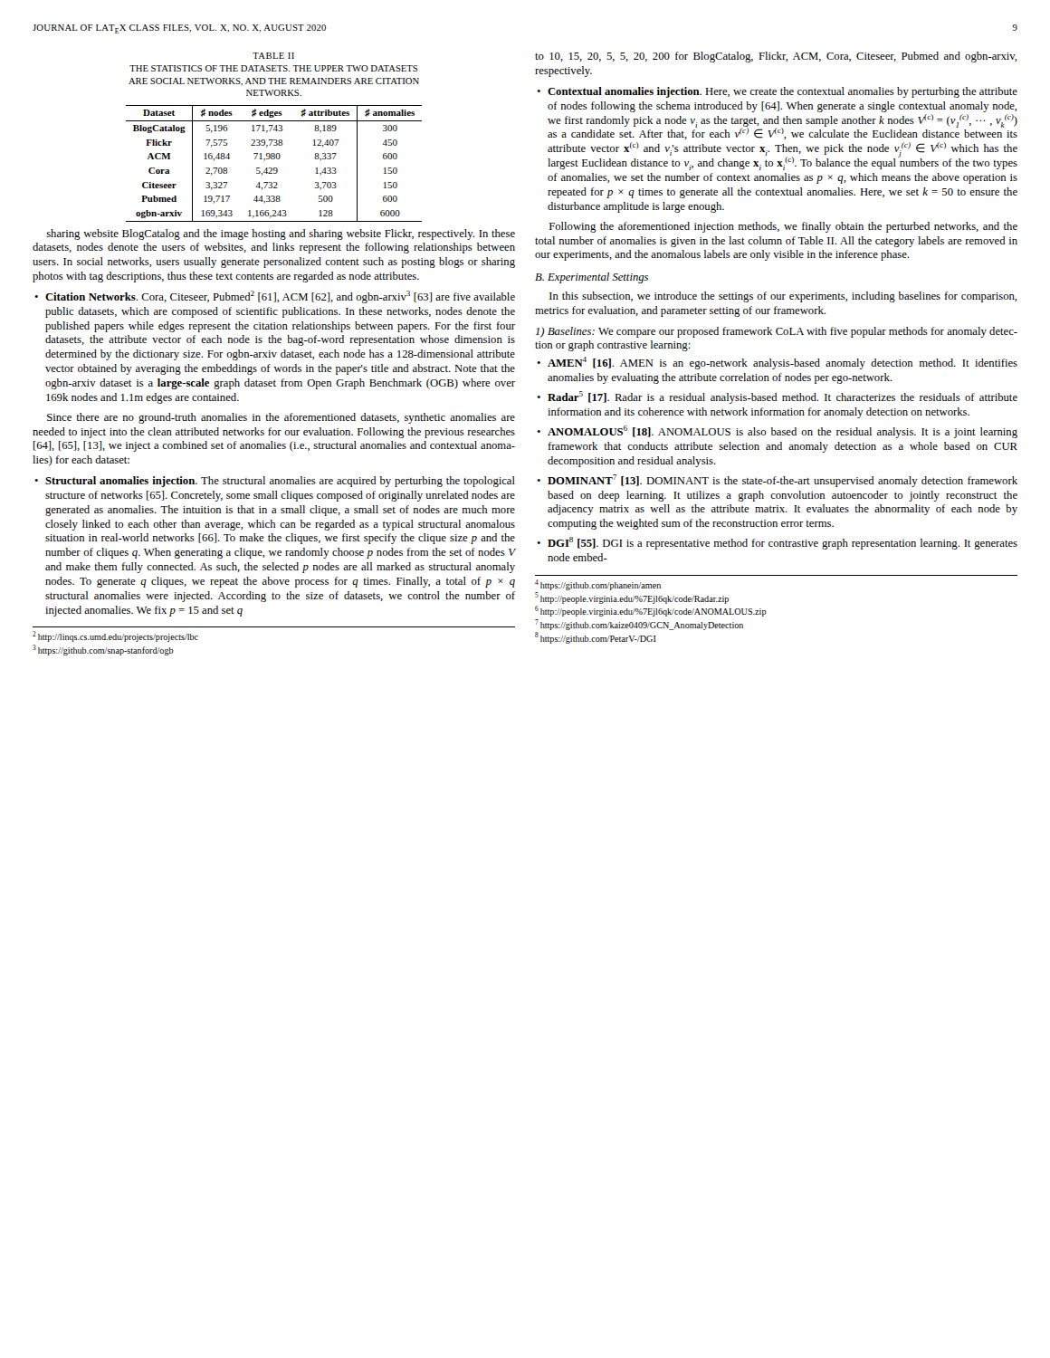Journal of La TEX Class Files, Vol. X, No. X, August 2020
9
TABLE II The statistics of the datasets. The upper two datasets are social networks, and the remainders are citation networks.
| Dataset | ♯ nodes | ♯ edges | ♯ attributes | ♯ anomalies |
| --- | --- | --- | --- | --- |
| BlogCatalog | 5,196 | 171,743 | 8,189 | 300 |
| Flickr | 7,575 | 239,738 | 12,407 | 450 |
| ACM | 16,484 | 71,980 | 8,337 | 600 |
| Cora | 2,708 | 5,429 | 1,433 | 150 |
| Citeseer | 3,327 | 4,732 | 3,703 | 150 |
| Pubmed | 19,717 | 44,338 | 500 | 600 |
| ogbn-arxiv | 169,343 | 1,166,243 | 128 | 6000 |
sharing website BlogCatalog and the image hosting and sharing website Flickr, respectively. In these datasets, nodes denote the users of websites, and links represent the following relationships between users. In social networks, users usually generate personalized content such as posting blogs or sharing photos with tag descriptions, thus these text contents are regarded as node attributes.
Citation Networks. Cora, Citeseer, Pubmed2 [61], ACM [62], and ogbn-arxiv3 [63] are five available public datasets, which are composed of scientific publications. In these networks, nodes denote the published papers while edges represent the citation relationships between papers. For the first four datasets, the attribute vector of each node is the bag-of-word representation whose dimension is determined by the dictionary size. For ogbn-arxiv dataset, each node has a 128-dimensional attribute vector obtained by averaging the embeddings of words in the paper's title and abstract. Note that the ogbn-arxiv dataset is a large-scale graph dataset from Open Graph Benchmark (OGB) where over 169k nodes and 1.1m edges are contained.
Since there are no ground-truth anomalies in the aforementioned datasets, synthetic anomalies are needed to inject into the clean attributed networks for our evaluation. Following the previous researches [64], [65], [13], we inject a combined set of anomalies (i.e., structural anomalies and contextual anomalies) for each dataset:
Structural anomalies injection. The structural anomalies are acquired by perturbing the topological structure of networks [65]. Concretely, some small cliques composed of originally unrelated nodes are generated as anomalies. The intuition is that in a small clique, a small set of nodes are much more closely linked to each other than average, which can be regarded as a typical structural anomalous situation in real-world networks [66]. To make the cliques, we first specify the clique size p and the number of cliques q. When generating a clique, we randomly choose p nodes from the set of nodes V and make them fully connected. As such, the selected p nodes are all marked as structural anomaly nodes. To generate q cliques, we repeat the above process for q times. Finally, a total of p × q structural anomalies were injected. According to the size of datasets, we control the number of injected anomalies. We fix p = 15 and set q
2http://linqs.cs.umd.edu/projects/projects/lbc
3https://github.com/snap-stanford/ogb
to 10, 15, 20, 5, 5, 20, 200 for BlogCatalog, Flickr, ACM, Cora, Citeseer, Pubmed and ogbn-arxiv, respectively.
Contextual anomalies injection. Here, we create the contextual anomalies by perturbing the attribute of nodes following the schema introduced by [64]. When generate a single contextual anomaly node, we first randomly pick a node vi as the target, and then sample another k nodes V(c) = (v1(c), ··· , vk(c)) as a candidate set. After that, for each v(c) ∈ V(c), we calculate the Euclidean distance between its attribute vector x(c) and vi's attribute vector xi. Then, we pick the node vj(c) ∈ V(c) which has the largest Euclidean distance to vi, and change xi to xi(c). To balance the equal numbers of the two types of anomalies, we set the number of context anomalies as p × q, which means the above operation is repeated for p × q times to generate all the contextual anomalies. Here, we set k = 50 to ensure the disturbance amplitude is large enough.
Following the aforementioned injection methods, we finally obtain the perturbed networks, and the total number of anomalies is given in the last column of Table II. All the category labels are removed in our experiments, and the anomalous labels are only visible in the inference phase.
B. Experimental Settings
In this subsection, we introduce the settings of our experiments, including baselines for comparison, metrics for evaluation, and parameter setting of our framework.
1) Baselines: We compare our proposed framework CoLA with five popular methods for anomaly detection or graph contrastive learning:
AMEN4 [16]. AMEN is an ego-network analysis-based anomaly detection method. It identifies anomalies by evaluating the attribute correlation of nodes per ego-network.
Radar5 [17]. Radar is a residual analysis-based method. It characterizes the residuals of attribute information and its coherence with network information for anomaly detection on networks.
ANOMALOUS6 [18]. ANOMALOUS is also based on the residual analysis. It is a joint learning framework that conducts attribute selection and anomaly detection as a whole based on CUR decomposition and residual analysis.
DOMINANT7 [13]. DOMINANT is the state-of-the-art unsupervised anomaly detection framework based on deep learning. It utilizes a graph convolution autoencoder to jointly reconstruct the adjacency matrix as well as the attribute matrix. It evaluates the abnormality of each node by computing the weighted sum of the reconstruction error terms.
DGI8 [55]. DGI is a representative method for contrastive graph representation learning. It generates node embed-
4https://github.com/phanein/amen
5http://people.virginia.edu/%7Ejl6qk/code/Radar.zip
6http://people.virginia.edu/%7Ejl6qk/code/ANOMALOUS.zip
7https://github.com/kaize0409/GCN_AnomalyDetection
8https://github.com/PetarV-/DGI